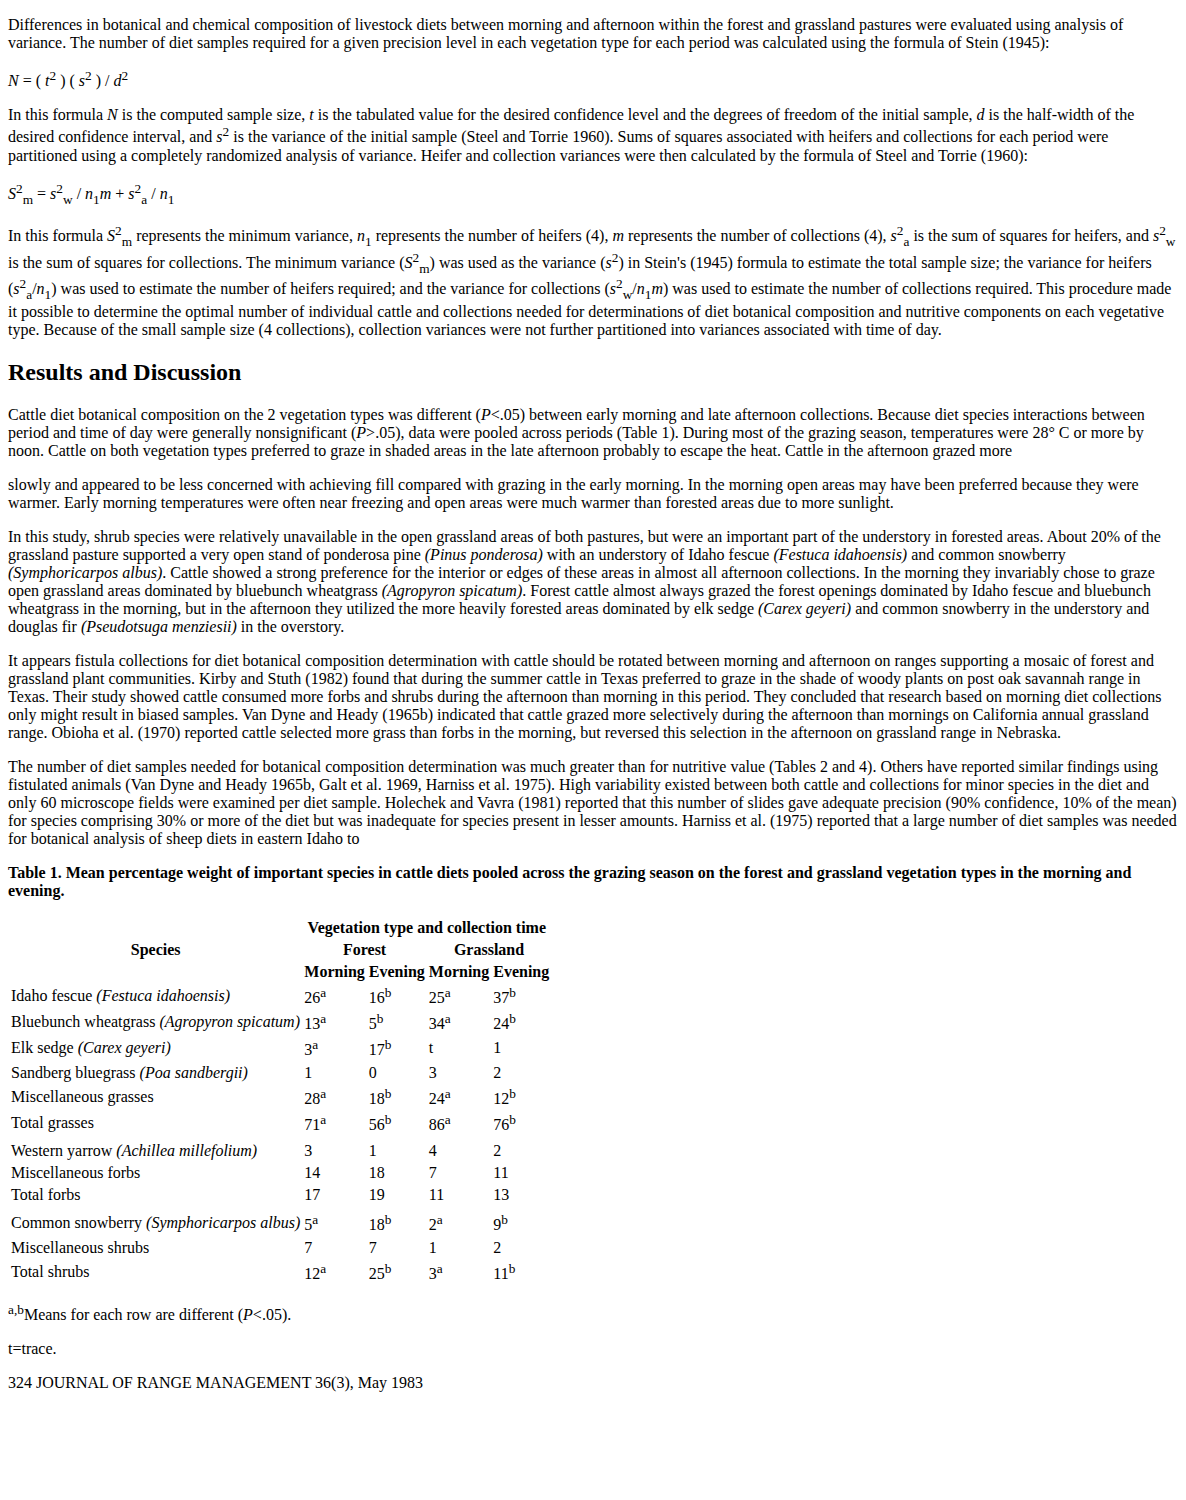Differences in botanical and chemical composition of livestock diets between morning and afternoon within the forest and grassland pastures were evaluated using analysis of variance. The number of diet samples required for a given precision level in each vegetation type for each period was calculated using the formula of Stein (1945):
N = ( t2 ) ( s2 ) / d2
In this formula N is the computed sample size, t is the tabulated value for the desired confidence level and the degrees of freedom of the initial sample, d is the half-width of the desired confidence interval, and s2 is the variance of the initial sample (Steel and Torrie 1960). Sums of squares associated with heifers and collections for each period were partitioned using a completely randomized analysis of variance. Heifer and collection variances were then calculated by the formula of Steel and Torrie (1960):
S2m = s2w / n1m + s2a / n1
In this formula S2m represents the minimum variance, n1 represents the number of heifers (4), m represents the number of collections (4), s2a is the sum of squares for heifers, and s2w is the sum of squares for collections. The minimum variance (S2m) was used as the variance (s2) in Stein's (1945) formula to estimate the total sample size; the variance for heifers (s2a/n1) was used to estimate the number of heifers required; and the variance for collections (s2w/n1m) was used to estimate the number of collections required. This procedure made it possible to determine the optimal number of individual cattle and collections needed for determinations of diet botanical composition and nutritive components on each vegetative type. Because of the small sample size (4 collections), collection variances were not further partitioned into variances associated with time of day.
Results and Discussion
Cattle diet botanical composition on the 2 vegetation types was different (P<.05) between early morning and late afternoon collections. Because diet species interactions between period and time of day were generally nonsignificant (P>.05), data were pooled across periods (Table 1). During most of the grazing season, temperatures were 28° C or more by noon. Cattle on both vegetation types preferred to graze in shaded areas in the late afternoon probably to escape the heat. Cattle in the afternoon grazed more
slowly and appeared to be less concerned with achieving fill compared with grazing in the early morning. In the morning open areas may have been preferred because they were warmer. Early morning temperatures were often near freezing and open areas were much warmer than forested areas due to more sunlight.
In this study, shrub species were relatively unavailable in the open grassland areas of both pastures, but were an important part of the understory in forested areas. About 20% of the grassland pasture supported a very open stand of ponderosa pine (Pinus ponderosa) with an understory of Idaho fescue (Festuca idahoensis) and common snowberry (Symphoricarpos albus). Cattle showed a strong preference for the interior or edges of these areas in almost all afternoon collections. In the morning they invariably chose to graze open grassland areas dominated by bluebunch wheatgrass (Agropyron spicatum). Forest cattle almost always grazed the forest openings dominated by Idaho fescue and bluebunch wheatgrass in the morning, but in the afternoon they utilized the more heavily forested areas dominated by elk sedge (Carex geyeri) and common snowberry in the understory and douglas fir (Pseudotsuga menziesii) in the overstory.
It appears fistula collections for diet botanical composition determination with cattle should be rotated between morning and afternoon on ranges supporting a mosaic of forest and grassland plant communities. Kirby and Stuth (1982) found that during the summer cattle in Texas preferred to graze in the shade of woody plants on post oak savannah range in Texas. Their study showed cattle consumed more forbs and shrubs during the afternoon than morning in this period. They concluded that research based on morning diet collections only might result in biased samples. Van Dyne and Heady (1965b) indicated that cattle grazed more selectively during the afternoon than mornings on California annual grassland range. Obioha et al. (1970) reported cattle selected more grass than forbs in the morning, but reversed this selection in the afternoon on grassland range in Nebraska.
The number of diet samples needed for botanical composition determination was much greater than for nutritive value (Tables 2 and 4). Others have reported similar findings using fistulated animals (Van Dyne and Heady 1965b, Galt et al. 1969, Harniss et al. 1975). High variability existed between both cattle and collections for minor species in the diet and only 60 microscope fields were examined per diet sample. Holechek and Vavra (1981) reported that this number of slides gave adequate precision (90% confidence, 10% of the mean) for species comprising 30% or more of the diet but was inadequate for species present in lesser amounts. Harniss et al. (1975) reported that a large number of diet samples was needed for botanical analysis of sheep diets in eastern Idaho to
Table 1. Mean percentage weight of important species in cattle diets pooled across the grazing season on the forest and grassland vegetation types in the morning and evening.
| Species | Vegetation type and collection time |
| --- | --- |
| Forest | Grassland |
| Morning | Evening | Morning | Evening |
| Idaho fescue (Festuca idahoensis) | 26 a | 16 b | 25 a | 37 b |
| Bluebunch wheatgrass (Agropyron spicatum) | 13 a | 5 b | 34 a | 24 b |
| Elk sedge (Carex geyeri) | 3 a | 17 b | t | 1 |
| Sandberg bluegrass (Poa sandbergii) | 1 | 0 | 3 | 2 |
| Miscellaneous grasses | 28 a | 18 b | 24 a | 12 b |
| Total grasses | 71 a | 56 b | 86 a | 76 b |
| Western yarrow (Achillea millefolium) | 3 | 1 | 4 | 2 |
| Miscellaneous forbs | 14 | 18 | 7 | 11 |
| Total forbs | 17 | 19 | 11 | 13 |
| Common snowberry (Symphoricarpos albus) | 5 a | 18 b | 2 a | 9 b |
| Miscellaneous shrubs | 7 | 7 | 1 | 2 |
| Total shrubs | 12 a | 25 b | 3 a | 11 b |
a,bMeans for each row are different (P<.05).
t=trace.
324 JOURNAL OF RANGE MANAGEMENT 36(3), May 1983